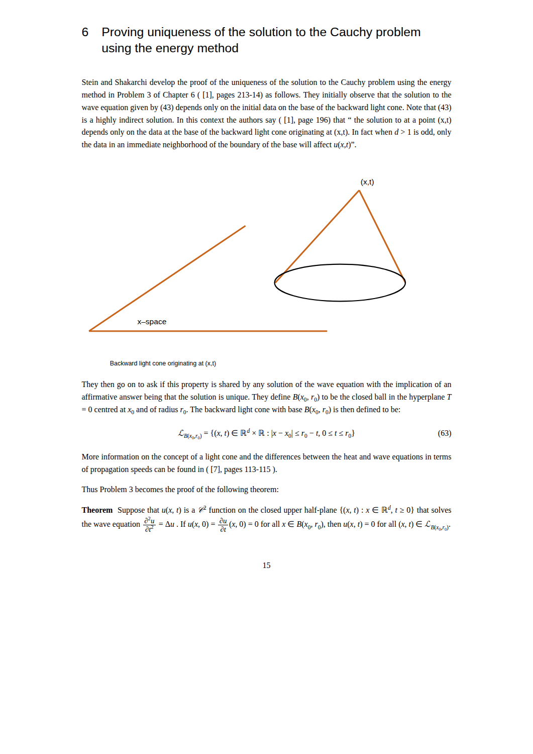6 Proving uniqueness of the solution to the Cauchy problem using the energy method
Stein and Shakarchi develop the proof of the uniqueness of the solution to the Cauchy problem using the energy method in Problem 3 of Chapter 6 ( [1], pages 213-14) as follows. They initially observe that the solution to the wave equation given by (43) depends only on the initial data on the base of the backward light cone. Note that (43) is a highly indirect solution. In this context the authors say ( [1], page 196) that “ the solution to at a point (x,t) depends only on the data at the base of the backward light cone originating at (x,t). In fact when d > 1 is odd, only the data in an immediate neighborhood of the boundary of the base will affect u(x,t)”.
(x,t) x–space
Backward light cone originating at (x,t)
They then go on to ask if this property is shared by any solution of the wave equation with the implication of an affirmative answer being that the solution is unique. They define B(x0, r0) to be the closed ball in the hyperplane T = 0 centred at x0 and of radius r0. The backward light cone with base B(x0, r0) is then defined to be:
ℒB(x0,r0) = {(x, t) ∈ ℝd × ℝ : |x − x0| ≤ r0 − t, 0 ≤ t ≤ r0} (63)
More information on the concept of a light cone and the differences between the heat and wave equations in terms of propagation speeds can be found in ( [7], pages 113-115 ).
Thus Problem 3 becomes the proof of the following theorem:
Theorem Suppose that u(x, t) is a 𝒞2 function on the closed upper half-plane {(x, t) : x ∈ ℝd, t ≥ 0} that solves the wave equation ∂2u∂t2 = Δu . If u(x, 0) = ∂u∂t(x, 0) = 0 for all x ∈ B(x0, r0), then u(x, t) = 0 for all (x, t) ∈ ℒB(x0,r0).
15